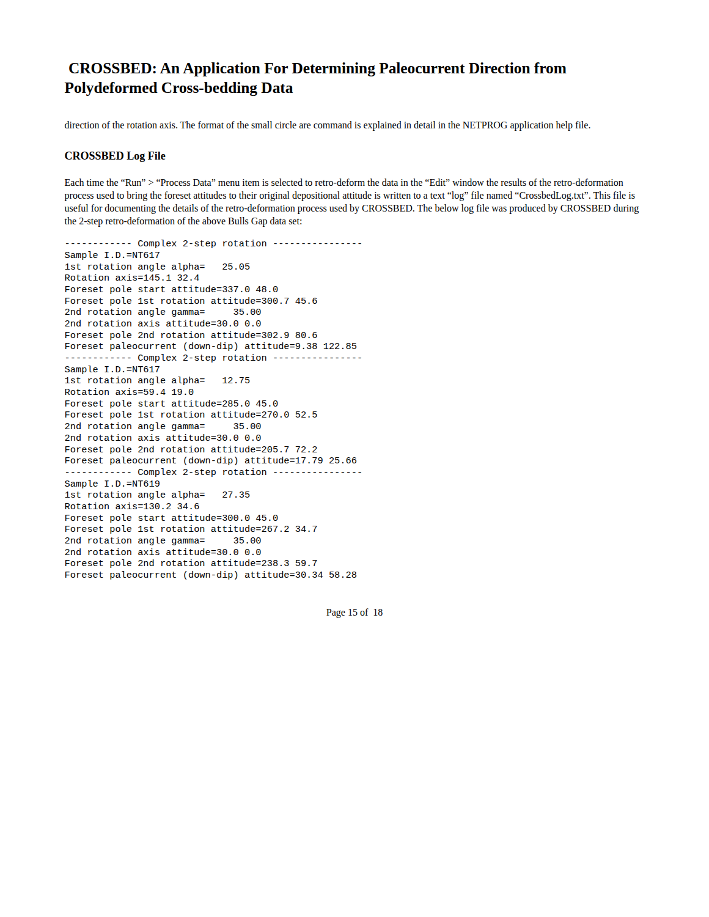CROSSBED: An Application For Determining Paleocurrent Direction from Polydeformed Cross-bedding Data
direction of the rotation axis. The format of the small circle are command is explained in detail in the NETPROG application help file.
CROSSBED Log File
Each time the “Run” > “Process Data” menu item is selected to retro-deform the data in the “Edit” window the results of the retro-deformation process used to bring the foreset attitudes to their original depositional attitude is written to a text “log” file named “CrossbedLog.txt”. This file is useful for documenting the details of the retro-deformation process used by CROSSBED. The below log file was produced by CROSSBED during the 2-step retro-deformation of the above Bulls Gap data set:
------------ Complex 2-step rotation ----------------
Sample I.D.=NT617
1st rotation angle alpha=   25.05
Rotation axis=145.1 32.4
Foreset pole start attitude=337.0 48.0
Foreset pole 1st rotation attitude=300.7 45.6
2nd rotation angle gamma=     35.00
2nd rotation axis attitude=30.0 0.0
Foreset pole 2nd rotation attitude=302.9 80.6
Foreset paleocurrent (down-dip) attitude=9.38 122.85
------------ Complex 2-step rotation ----------------
Sample I.D.=NT617
1st rotation angle alpha=   12.75
Rotation axis=59.4 19.0
Foreset pole start attitude=285.0 45.0
Foreset pole 1st rotation attitude=270.0 52.5
2nd rotation angle gamma=     35.00
2nd rotation axis attitude=30.0 0.0
Foreset pole 2nd rotation attitude=205.7 72.2
Foreset paleocurrent (down-dip) attitude=17.79 25.66
------------ Complex 2-step rotation ----------------
Sample I.D.=NT619
1st rotation angle alpha=   27.35
Rotation axis=130.2 34.6
Foreset pole start attitude=300.0 45.0
Foreset pole 1st rotation attitude=267.2 34.7
2nd rotation angle gamma=     35.00
2nd rotation axis attitude=30.0 0.0
Foreset pole 2nd rotation attitude=238.3 59.7
Foreset paleocurrent (down-dip) attitude=30.34 58.28
Page 15 of 18